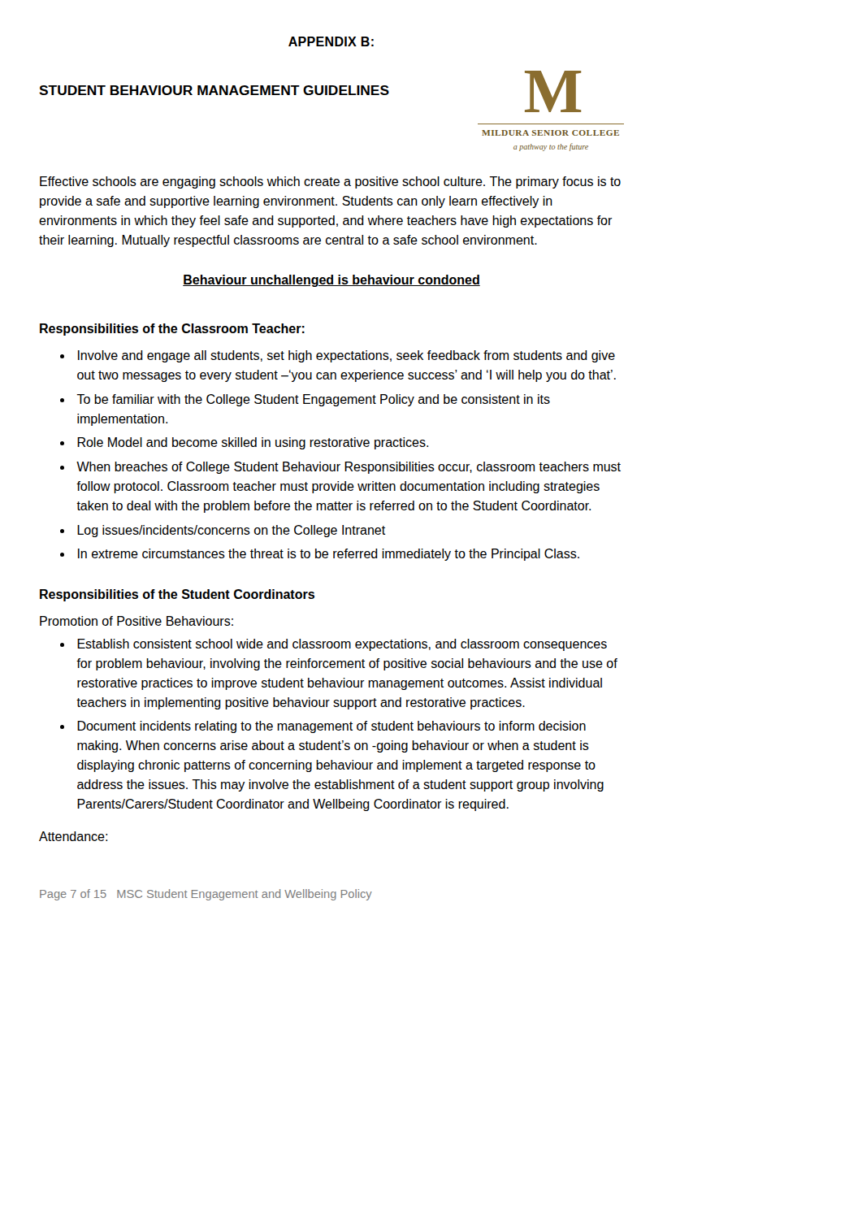APPENDIX B:
M
MILDURA SENIOR COLLEGE
a pathway to the future
STUDENT BEHAVIOUR MANAGEMENT GUIDELINES
Effective schools are engaging schools which create a positive school culture. The primary focus is to provide a safe and supportive learning environment. Students can only learn effectively in environments in which they feel safe and supported, and where teachers have high expectations for their learning. Mutually respectful classrooms are central to a safe school environment.
Behaviour unchallenged is behaviour condoned
Responsibilities of the Classroom Teacher:
Involve and engage all students, set high expectations, seek feedback from students and give out two messages to every student –‘you can experience success’ and ‘I will help you do that’.
To be familiar with the College Student Engagement Policy and be consistent in its implementation.
Role Model and become skilled in using restorative practices.
When breaches of College Student Behaviour Responsibilities occur, classroom teachers must follow protocol. Classroom teacher must provide written documentation including strategies taken to deal with the problem before the matter is referred on to the Student Coordinator.
Log issues/incidents/concerns on the College Intranet
In extreme circumstances the threat is to be referred immediately to the Principal Class.
Responsibilities of the Student Coordinators
Promotion of Positive Behaviours:
Establish consistent school wide and classroom expectations, and classroom consequences for problem behaviour, involving the reinforcement of positive social behaviours and the use of restorative practices to improve student behaviour management outcomes. Assist individual teachers in implementing positive behaviour support and restorative practices.
Document incidents relating to the management of student behaviours to inform decision making. When concerns arise about a student’s on -going behaviour or when a student is displaying chronic patterns of concerning behaviour and implement a targeted response to address the issues. This may involve the establishment of a student support group involving Parents/Carers/Student Coordinator and Wellbeing Coordinator is required.
Attendance:
Page 7 of 15 MSC Student Engagement and Wellbeing Policy